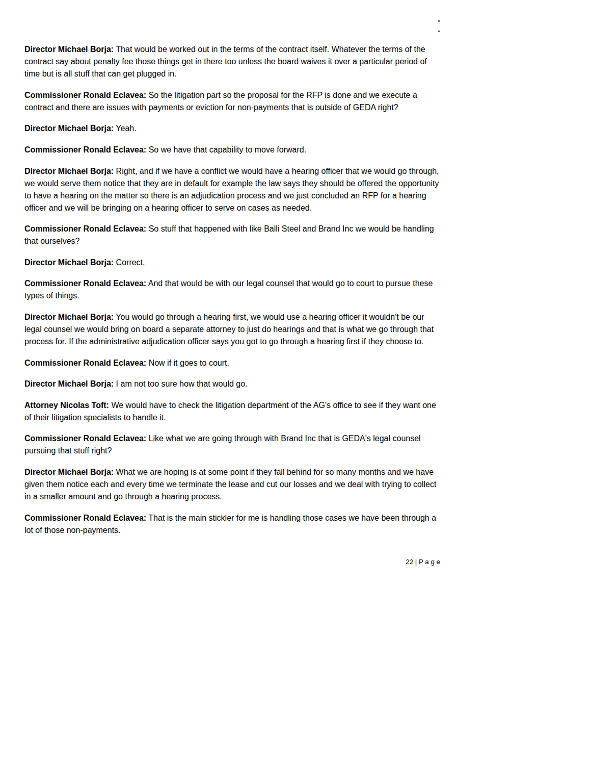•
•
Director Michael Borja: That would be worked out in the terms of the contract itself. Whatever the terms of the contract say about penalty fee those things get in there too unless the board waives it over a particular period of time but is all stuff that can get plugged in.
Commissioner Ronald Eclavea: So the litigation part so the proposal for the RFP is done and we execute a contract and there are issues with payments or eviction for non-payments that is outside of GEDA right?
Director Michael Borja: Yeah.
Commissioner Ronald Eclavea: So we have that capability to move forward.
Director Michael Borja: Right, and if we have a conflict we would have a hearing officer that we would go through, we would serve them notice that they are in default for example the law says they should be offered the opportunity to have a hearing on the matter so there is an adjudication process and we just concluded an RFP for a hearing officer and we will be bringing on a hearing officer to serve on cases as needed.
Commissioner Ronald Eclavea: So stuff that happened with like Balli Steel and Brand Inc we would be handling that ourselves?
Director Michael Borja: Correct.
Commissioner Ronald Eclavea: And that would be with our legal counsel that would go to court to pursue these types of things.
Director Michael Borja: You would go through a hearing first, we would use a hearing officer it wouldn't be our legal counsel we would bring on board a separate attorney to just do hearings and that is what we go through that process for. If the administrative adjudication officer says you got to go through a hearing first if they choose to.
Commissioner Ronald Eclavea: Now if it goes to court.
Director Michael Borja: I am not too sure how that would go.
Attorney Nicolas Toft: We would have to check the litigation department of the AG's office to see if they want one of their litigation specialists to handle it.
Commissioner Ronald Eclavea: Like what we are going through with Brand Inc that is GEDA's legal counsel pursuing that stuff right?
Director Michael Borja: What we are hoping is at some point if they fall behind for so many months and we have given them notice each and every time we terminate the lease and cut our losses and we deal with trying to collect in a smaller amount and go through a hearing process.
Commissioner Ronald Eclavea: That is the main stickler for me is handling those cases we have been through a lot of those non-payments.
22 | P a g e